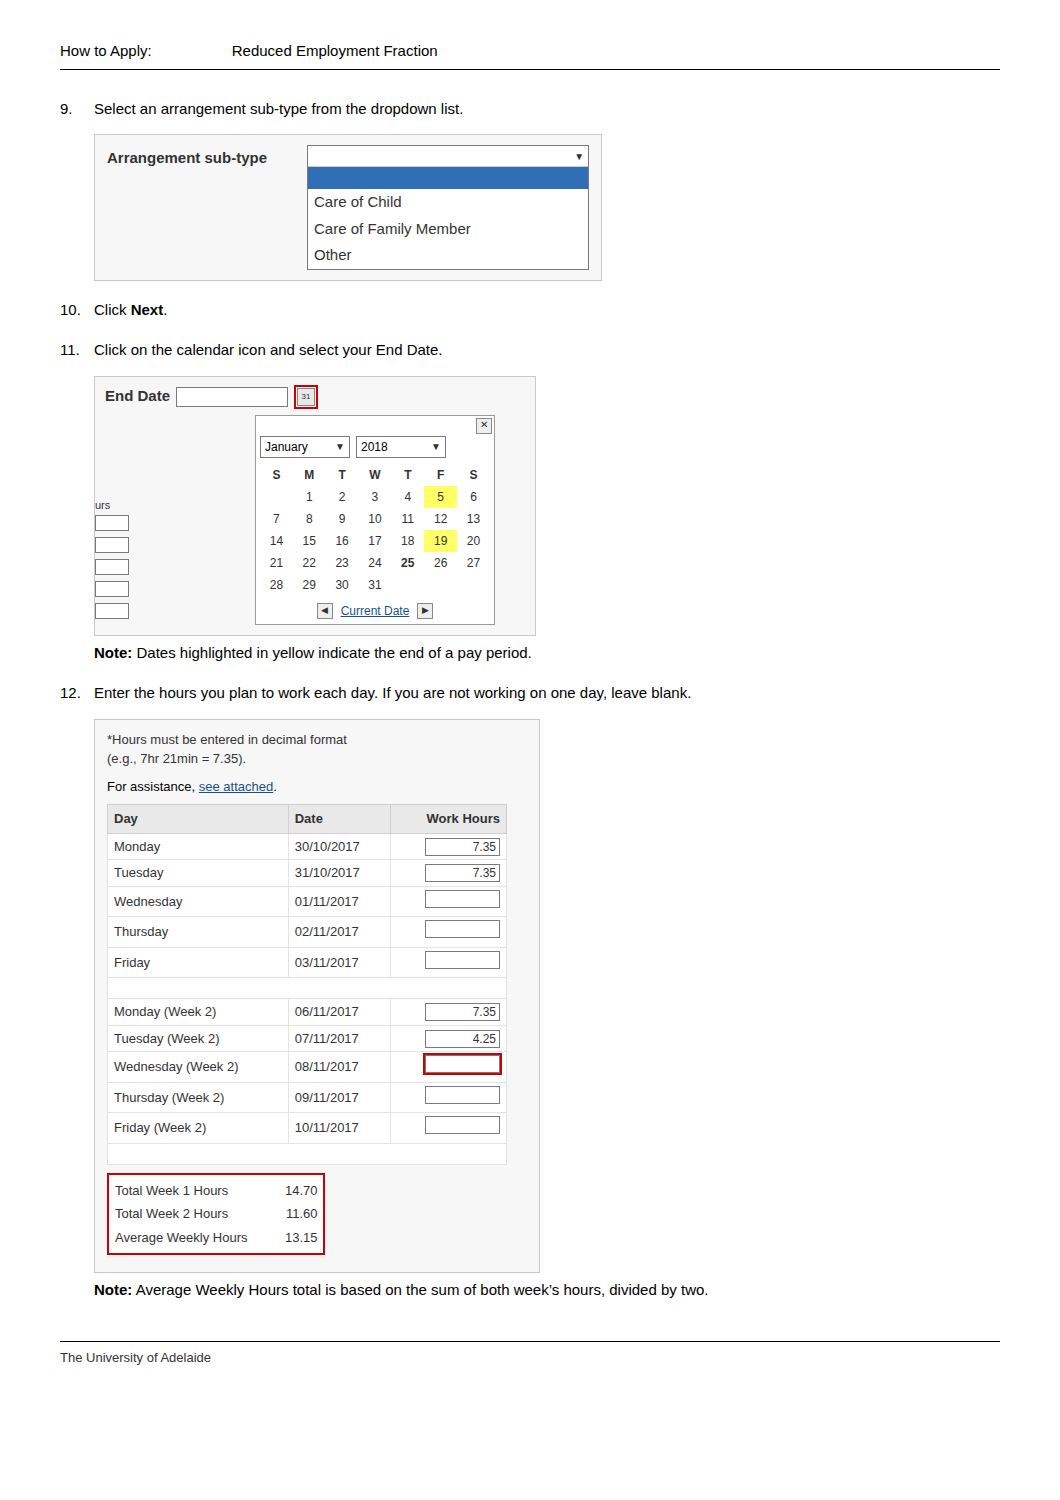How to Apply:
Reduced Employment Fraction
9. Select an arrangement sub-type from the dropdown list.
Arrangement sub-type
▼
Care of Child
Care of Family Member
Other
10. Click Next.
11. Click on the calendar icon and select your End Date.
End Date 31
urs
✕
January▼
2018▼
| S | M | T | W | T | F | S |
| --- | --- | --- | --- | --- | --- | --- |
| | 1 | 2 | 3 | 4 | 5 | 6 |
| 7 | 8 | 9 | 10 | 11 | 12 | 13 |
| 14 | 15 | 16 | 17 | 18 | 19 | 20 |
| 21 | 22 | 23 | 24 | 25 | 26 | 27 |
| 28 | 29 | 30 | 31 | | | |
◀ Current Date ▶
Note: Dates highlighted in yellow indicate the end of a pay period.
12. Enter the hours you plan to work each day. If you are not working on one day, leave blank.
*Hours must be entered in decimal format
(e.g., 7hr 21min = 7.35).
For assistance, see attached.
| Day | Date | Work Hours |
| --- | --- | --- |
| Monday | 30/10/2017 | 7.35 |
| Tuesday | 31/10/2017 | 7.35 |
| Wednesday | 01/11/2017 | |
| Thursday | 02/11/2017 | |
| Friday | 03/11/2017 | |
| Monday (Week 2) | 06/11/2017 | 7.35 |
| Tuesday (Week 2) | 07/11/2017 | 4.25 |
| Wednesday (Week 2) | 08/11/2017 | |
| Thursday (Week 2) | 09/11/2017 | |
| Friday (Week 2) | 10/11/2017 | |
| Total Week 1 Hours | 14.70 |
| Total Week 2 Hours | 11.60 |
| Average Weekly Hours | 13.15 |
Note: Average Weekly Hours total is based on the sum of both week’s hours, divided by two.
The University of Adelaide